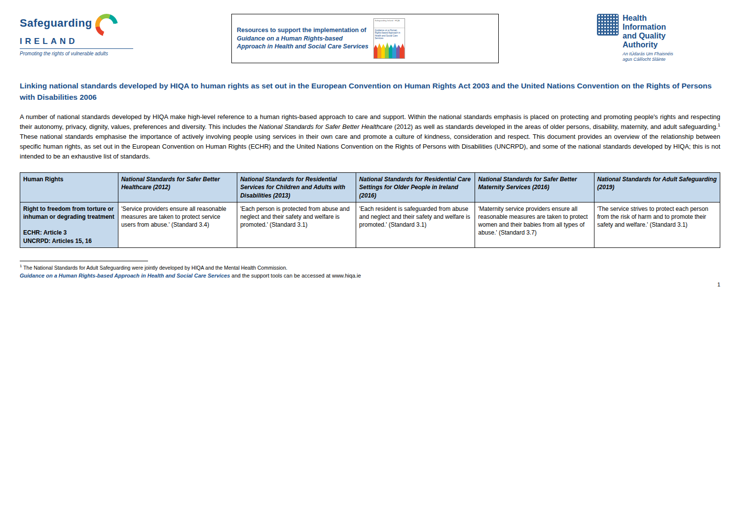Safeguarding
IRELAND
Promoting the rights of vulnerable adults
Resources to support the implementation of
Guidance on a Human Rights-based
Approach in Health and Social Care Services
Safeguarding Ireland HIQA
Guidance on a Human Rights-based Approach in Health and Social Care Services
Health
Information
and Quality
Authority
An tÚdarás Um Fhaisnéis
agus Cáilíocht Sláinte
Linking national standards developed by HIQA to human rights as set out in the European Convention on Human Rights Act 2003 and the United Nations Convention on the Rights of Persons with Disabilities 2006
A number of national standards developed by HIQA make high-level reference to a human rights-based approach to care and support. Within the national standards emphasis is placed on protecting and promoting people's rights and respecting their autonomy, privacy, dignity, values, preferences and diversity. This includes the National Standards for Safer Better Healthcare (2012) as well as standards developed in the areas of older persons, disability, maternity, and adult safeguarding.1 These national standards emphasise the importance of actively involving people using services in their own care and promote a culture of kindness, consideration and respect. This document provides an overview of the relationship between specific human rights, as set out in the European Convention on Human Rights (ECHR) and the United Nations Convention on the Rights of Persons with Disabilities (UNCRPD), and some of the national standards developed by HIQA; this is not intended to be an exhaustive list of standards.
| Human Rights | National Standards for Safer Better Healthcare (2012) | National Standards for Residential Services for Children and Adults with Disabilities (2013) | National Standards for Residential Care Settings for Older People in Ireland (2016) | National Standards for Safer Better Maternity Services (2016) | National Standards for Adult Safeguarding (2019) |
| --- | --- | --- | --- | --- | --- |
| Right to freedom from torture or inhuman or degrading treatment ECHR: Article 3 UNCRPD: Articles 15, 16 | 'Service providers ensure all reasonable measures are taken to protect service users from abuse.' (Standard 3.4) | 'Each person is protected from abuse and neglect and their safety and welfare is promoted.' (Standard 3.1) | 'Each resident is safeguarded from abuse and neglect and their safety and welfare is promoted.' (Standard 3.1) | 'Maternity service providers ensure all reasonable measures are taken to protect women and their babies from all types of abuse.' (Standard 3.7) | 'The service strives to protect each person from the risk of harm and to promote their safety and welfare.' (Standard 3.1) |
1 The National Standards for Adult Safeguarding were jointly developed by HIQA and the Mental Health Commission.
Guidance on a Human Rights-based Approach in Health and Social Care Services and the support tools can be accessed at www.hiqa.ie
1